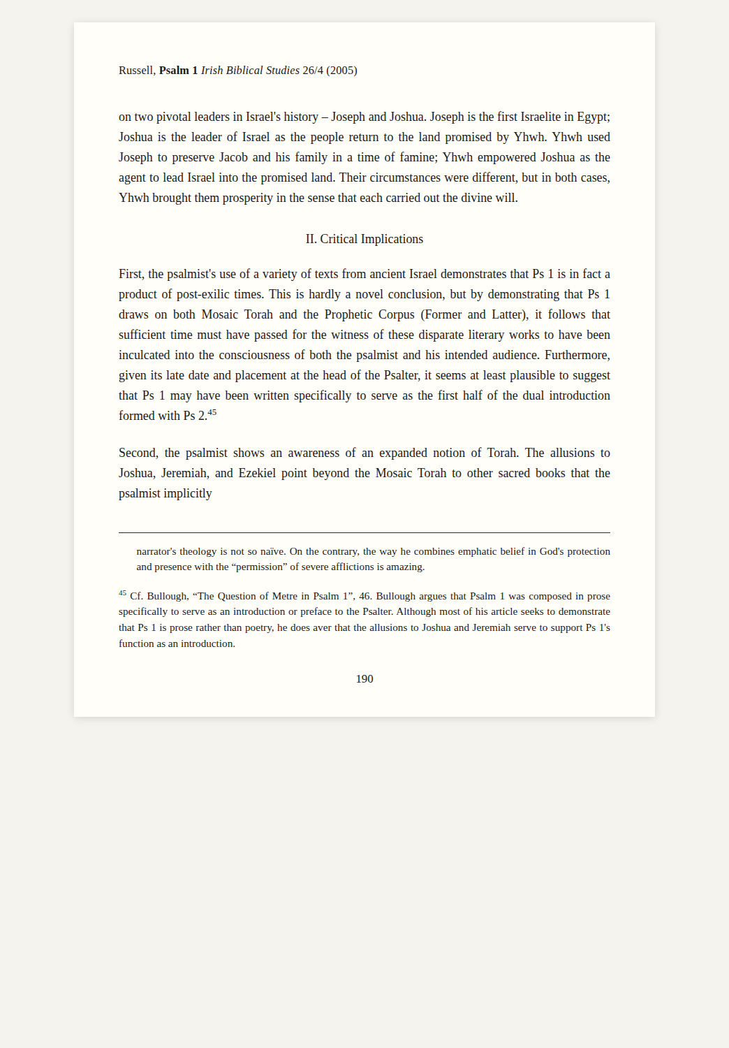Russell, Psalm 1 Irish Biblical Studies 26/4 (2005)
on two pivotal leaders in Israel's history – Joseph and Joshua. Joseph is the first Israelite in Egypt; Joshua is the leader of Israel as the people return to the land promised by Yhwh. Yhwh used Joseph to preserve Jacob and his family in a time of famine; Yhwh empowered Joshua as the agent to lead Israel into the promised land. Their circumstances were different, but in both cases, Yhwh brought them prosperity in the sense that each carried out the divine will.
II. Critical Implications
First, the psalmist's use of a variety of texts from ancient Israel demonstrates that Ps 1 is in fact a product of post-exilic times. This is hardly a novel conclusion, but by demonstrating that Ps 1 draws on both Mosaic Torah and the Prophetic Corpus (Former and Latter), it follows that sufficient time must have passed for the witness of these disparate literary works to have been inculcated into the consciousness of both the psalmist and his intended audience. Furthermore, given its late date and placement at the head of the Psalter, it seems at least plausible to suggest that Ps 1 may have been written specifically to serve as the first half of the dual introduction formed with Ps 2.45
Second, the psalmist shows an awareness of an expanded notion of Torah. The allusions to Joshua, Jeremiah, and Ezekiel point beyond the Mosaic Torah to other sacred books that the psalmist implicitly
narrator's theology is not so naïve. On the contrary, the way he combines emphatic belief in God's protection and presence with the “permission” of severe afflictions is amazing.
45 Cf. Bullough, “The Question of Metre in Psalm 1”, 46. Bullough argues that Psalm 1 was composed in prose specifically to serve as an introduction or preface to the Psalter. Although most of his article seeks to demonstrate that Ps 1 is prose rather than poetry, he does aver that the allusions to Joshua and Jeremiah serve to support Ps 1's function as an introduction.
190